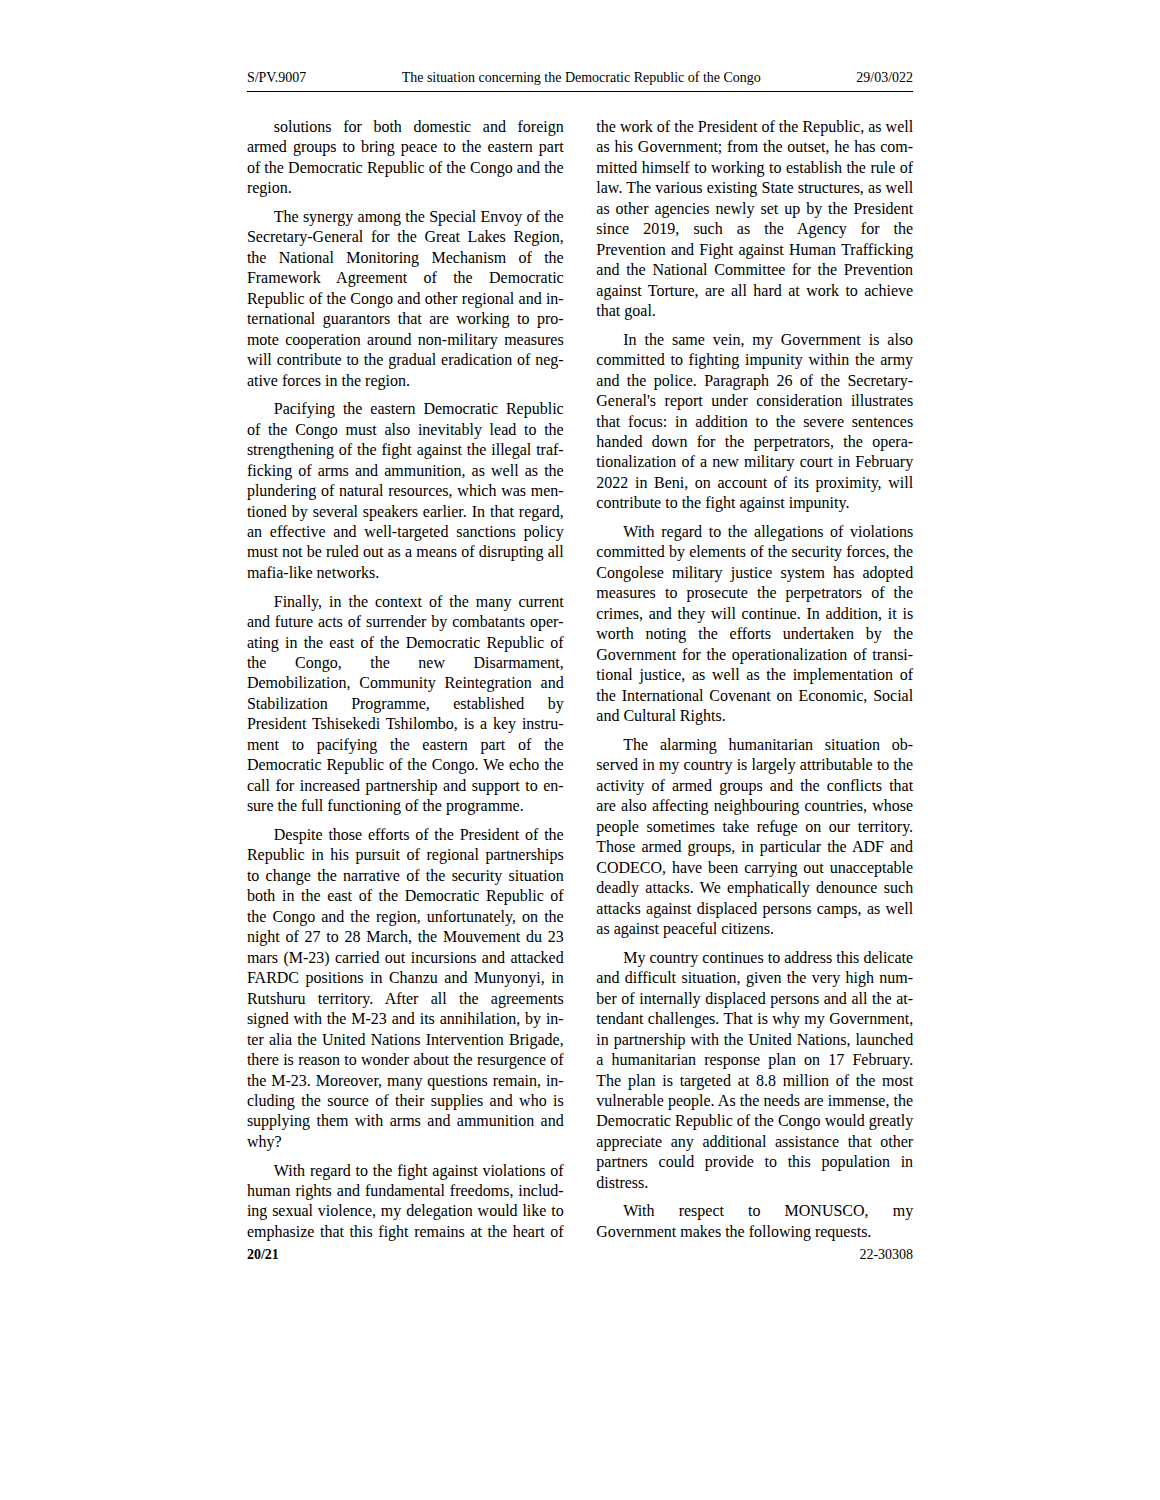S/PV.9007 The situation concerning the Democratic Republic of the Congo 29/03/022
solutions for both domestic and foreign armed groups to bring peace to the eastern part of the Democratic Republic of the Congo and the region.
The synergy among the Special Envoy of the Secretary-General for the Great Lakes Region, the National Monitoring Mechanism of the Framework Agreement of the Democratic Republic of the Congo and other regional and international guarantors that are working to promote cooperation around non-military measures will contribute to the gradual eradication of negative forces in the region.
Pacifying the eastern Democratic Republic of the Congo must also inevitably lead to the strengthening of the fight against the illegal trafficking of arms and ammunition, as well as the plundering of natural resources, which was mentioned by several speakers earlier. In that regard, an effective and well-targeted sanctions policy must not be ruled out as a means of disrupting all mafia-like networks.
Finally, in the context of the many current and future acts of surrender by combatants operating in the east of the Democratic Republic of the Congo, the new Disarmament, Demobilization, Community Reintegration and Stabilization Programme, established by President Tshisekedi Tshilombo, is a key instrument to pacifying the eastern part of the Democratic Republic of the Congo. We echo the call for increased partnership and support to ensure the full functioning of the programme.
Despite those efforts of the President of the Republic in his pursuit of regional partnerships to change the narrative of the security situation both in the east of the Democratic Republic of the Congo and the region, unfortunately, on the night of 27 to 28 March, the Mouvement du 23 mars (M-23) carried out incursions and attacked FARDC positions in Chanzu and Munyonyi, in Rutshuru territory. After all the agreements signed with the M-23 and its annihilation, by inter alia the United Nations Intervention Brigade, there is reason to wonder about the resurgence of the M-23. Moreover, many questions remain, including the source of their supplies and who is supplying them with arms and ammunition and why?
With regard to the fight against violations of human rights and fundamental freedoms, including sexual violence, my delegation would like to emphasize that this fight remains at the heart of the work of the President of the Republic, as well as his Government; from the outset, he has committed himself to working to establish the rule of law. The various existing State structures, as well as other agencies newly set up by the President since 2019, such as the Agency for the Prevention and Fight against Human Trafficking and the National Committee for the Prevention against Torture, are all hard at work to achieve that goal.
In the same vein, my Government is also committed to fighting impunity within the army and the police. Paragraph 26 of the Secretary-General's report under consideration illustrates that focus: in addition to the severe sentences handed down for the perpetrators, the operationalization of a new military court in February 2022 in Beni, on account of its proximity, will contribute to the fight against impunity.
With regard to the allegations of violations committed by elements of the security forces, the Congolese military justice system has adopted measures to prosecute the perpetrators of the crimes, and they will continue. In addition, it is worth noting the efforts undertaken by the Government for the operationalization of transitional justice, as well as the implementation of the International Covenant on Economic, Social and Cultural Rights.
The alarming humanitarian situation observed in my country is largely attributable to the activity of armed groups and the conflicts that are also affecting neighbouring countries, whose people sometimes take refuge on our territory. Those armed groups, in particular the ADF and CODECO, have been carrying out unacceptable deadly attacks. We emphatically denounce such attacks against displaced persons camps, as well as against peaceful citizens.
My country continues to address this delicate and difficult situation, given the very high number of internally displaced persons and all the attendant challenges. That is why my Government, in partnership with the United Nations, launched a humanitarian response plan on 17 February. The plan is targeted at 8.8 million of the most vulnerable people. As the needs are immense, the Democratic Republic of the Congo would greatly appreciate any additional assistance that other partners could provide to this population in distress.
With respect to MONUSCO, my Government makes the following requests.
20/21 22-30308